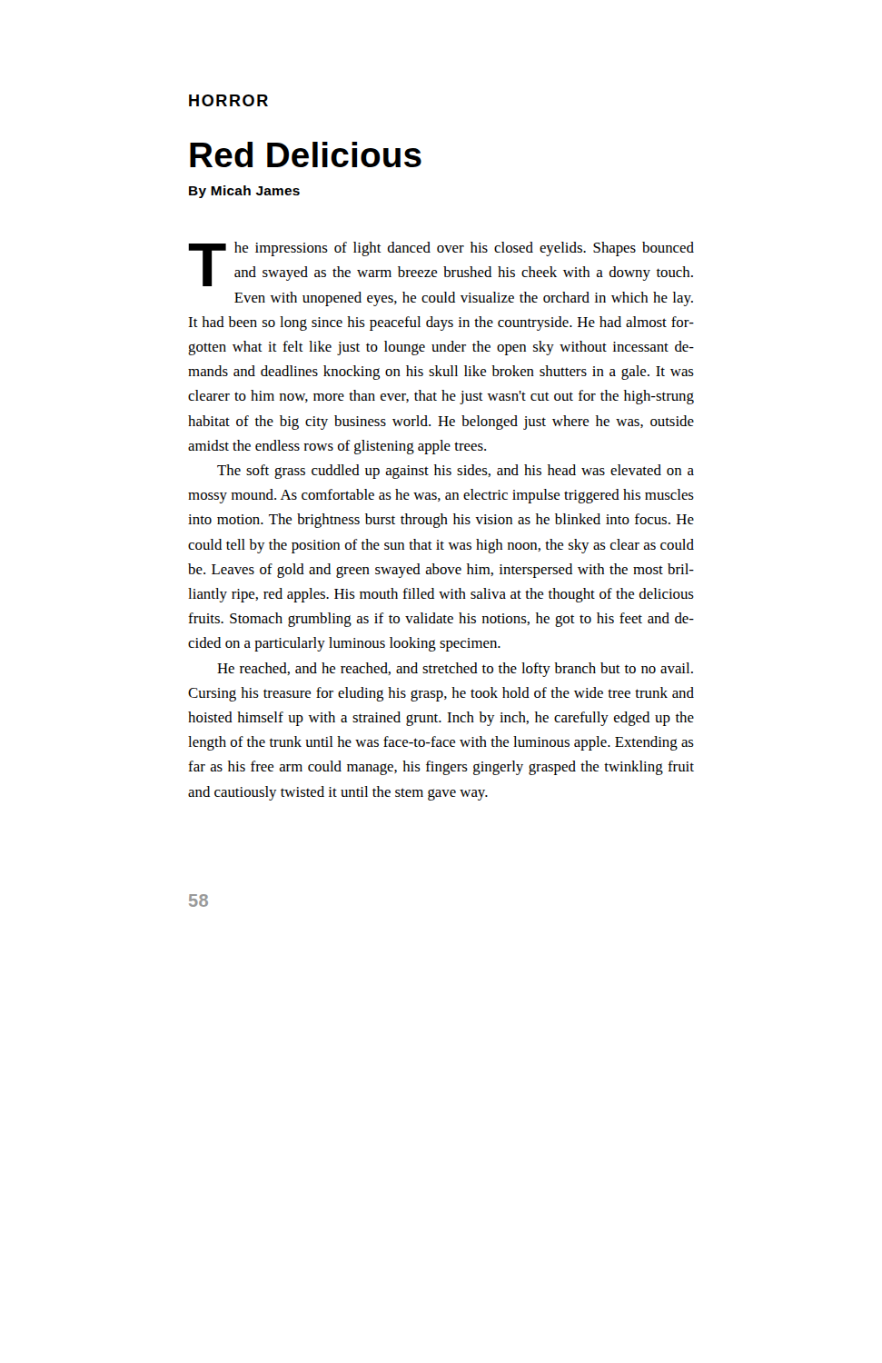Horror
Red Delicious
By Micah James
The impressions of light danced over his closed eyelids. Shapes bounced and swayed as the warm breeze brushed his cheek with a downy touch. Even with unopened eyes, he could visualize the orchard in which he lay. It had been so long since his peaceful days in the countryside. He had almost forgotten what it felt like just to lounge under the open sky without incessant demands and deadlines knocking on his skull like broken shutters in a gale. It was clearer to him now, more than ever, that he just wasn't cut out for the high-strung habitat of the big city business world. He belonged just where he was, outside amidst the endless rows of glistening apple trees.
The soft grass cuddled up against his sides, and his head was elevated on a mossy mound. As comfortable as he was, an electric impulse triggered his muscles into motion. The brightness burst through his vision as he blinked into focus. He could tell by the position of the sun that it was high noon, the sky as clear as could be. Leaves of gold and green swayed above him, interspersed with the most brilliantly ripe, red apples. His mouth filled with saliva at the thought of the delicious fruits. Stomach grumbling as if to validate his notions, he got to his feet and decided on a particularly luminous looking specimen.
He reached, and he reached, and stretched to the lofty branch but to no avail. Cursing his treasure for eluding his grasp, he took hold of the wide tree trunk and hoisted himself up with a strained grunt. Inch by inch, he carefully edged up the length of the trunk until he was face-to-face with the luminous apple. Extending as far as his free arm could manage, his fingers gingerly grasped the twinkling fruit and cautiously twisted it until the stem gave way.
58